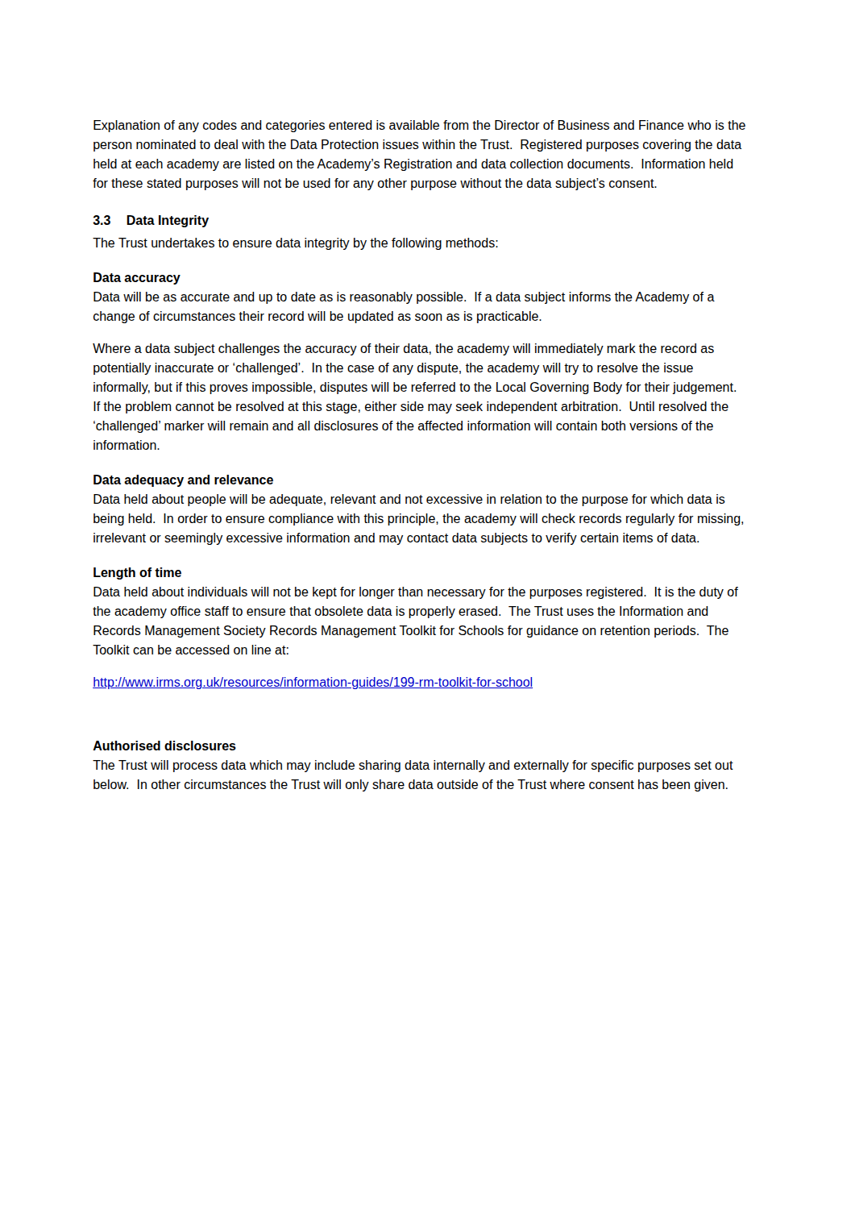Explanation of any codes and categories entered is available from the Director of Business and Finance who is the person nominated to deal with the Data Protection issues within the Trust. Registered purposes covering the data held at each academy are listed on the Academy’s Registration and data collection documents. Information held for these stated purposes will not be used for any other purpose without the data subject’s consent.
3.3 Data Integrity
The Trust undertakes to ensure data integrity by the following methods:
Data accuracy
Data will be as accurate and up to date as is reasonably possible. If a data subject informs the Academy of a change of circumstances their record will be updated as soon as is practicable.
Where a data subject challenges the accuracy of their data, the academy will immediately mark the record as potentially inaccurate or ‘challenged’. In the case of any dispute, the academy will try to resolve the issue informally, but if this proves impossible, disputes will be referred to the Local Governing Body for their judgement. If the problem cannot be resolved at this stage, either side may seek independent arbitration. Until resolved the ‘challenged’ marker will remain and all disclosures of the affected information will contain both versions of the information.
Data adequacy and relevance
Data held about people will be adequate, relevant and not excessive in relation to the purpose for which data is being held. In order to ensure compliance with this principle, the academy will check records regularly for missing, irrelevant or seemingly excessive information and may contact data subjects to verify certain items of data.
Length of time
Data held about individuals will not be kept for longer than necessary for the purposes registered. It is the duty of the academy office staff to ensure that obsolete data is properly erased. The Trust uses the Information and Records Management Society Records Management Toolkit for Schools for guidance on retention periods. The Toolkit can be accessed on line at:
http://www.irms.org.uk/resources/information-guides/199-rm-toolkit-for-school
Authorised disclosures
The Trust will process data which may include sharing data internally and externally for specific purposes set out below. In other circumstances the Trust will only share data outside of the Trust where consent has been given.